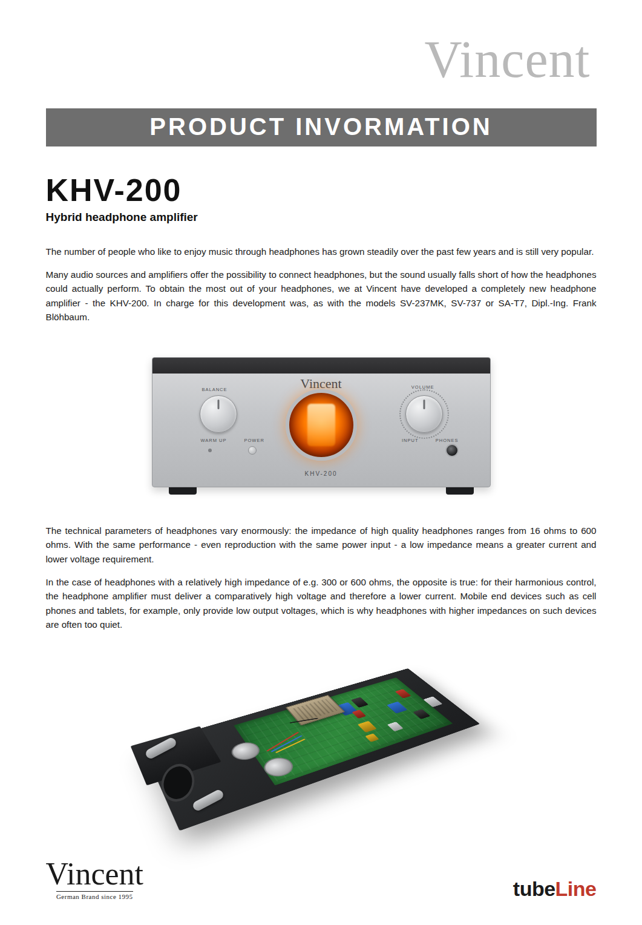Vincent
PRODUCT INVORMATION
KHV-200
Hybrid headphone amplifier
The number of people who like to enjoy music through headphones has grown steadily over the past few years and is still very popular.
Many audio sources and amplifiers offer the possibility to connect headphones, but the sound usually falls short of how the headphones could actually perform. To obtain the most out of your headphones, we at Vincent have developed a completely new headphone amplifier - the KHV-200. In charge for this development was, as with the models SV-237MK, SV-737 or SA-T7, Dipl.-Ing. Frank Blöhbaum.
Vincent
Balance
Warm up
Power
Volume
Input
Phones
KHV-200
The technical parameters of headphones vary enormously: the impedance of high quality headphones ranges from 16 ohms to 600 ohms. With the same performance - even reproduction with the same power input - a low impedance means a greater current and lower voltage requirement.
In the case of headphones with a relatively high impedance of e.g. 300 or 600 ohms, the opposite is true: for their harmonious control, the headphone amplifier must deliver a comparatively high voltage and therefore a lower current. Mobile end devices such as cell phones and tablets, for example, only provide low output voltages, which is why headphones with higher impedances on such devices are often too quiet.
Vincent
German Brand since 1995
tube Line